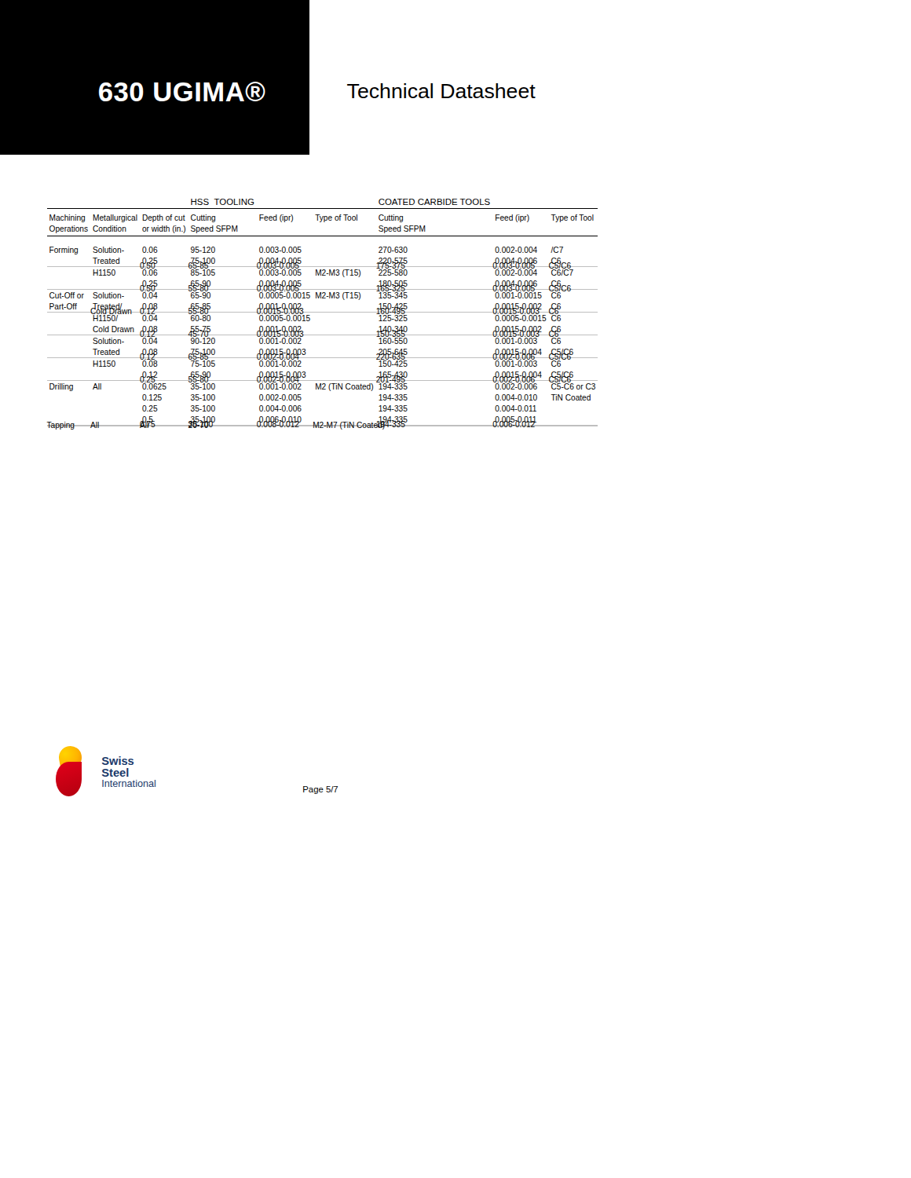630 UGIMA®
Technical Datasheet
| | | | HSS TOOLING | | | COATED CARBIDE TOOLS | | |
| Machining | Metallurgical | Depth of cut | Cutting | Feed (ipr) | Type of Tool | Cutting | Feed (ipr) | Type of Tool |
| Operations | Condition | or width (in.) | Speed SFPM | | | Speed SFPM | | |
| Forming | Solution- | 0.06 | 95-120 | 0.003-0.005 | | 270-630 | 0.002-0.004 | /C7 |
| | Treated | 0.25 | 75-100 | 0.004-0.005 | | 220-575 | 0.004-0.006 | C6 |
| | | 0.50 | 65-85 | 0.003-0.005 | | 175-375 | 0.003-0.005 | C5/C6 |
| | H1150 | 0.06 | 85-105 | 0.003-0.005 | M2-M3 (T15) | 225-580 | 0.002-0.004 | C6/C7 |
| | | 0.25 | 65-90 | 0.004-0.005 | | 180-505 | 0.004-0.006 | C6 |
| | | 0.50 | 55-80 | 0.003-0.005 | | 165-325 | 0.003-0.005 | C5/C6 |
| Cut-Off or | Solution- | 0.04 | 65-90 | 0.0005-0.0015 | M2-M3 (T15) | 135-345 | 0.001-0.0015 | C6 |
| Part-Off | Treated/ | 0.08 | 65-85 | 0.001-0.002 | | 150-425 | 0.0015-0.002 | C6 |
| | Cold Drawn | 0.12 | 55-80 | 0.0015-0.003 | | 160-495 | 0.0015-0.003 | C6 |
| | H1150/ | 0.04 | 60-80 | 0.0005-0.0015 | | 125-325 | 0.0005-0.0015 | C6 |
| | Cold Drawn | 0.08 | 55-75 | 0.001-0.002 | | 140-340 | 0.0015-0.002 | C6 |
| | | 0.12 | 45-70 | 0.0015-0.003 | | 150-355 | 0.0015-0.003 | C6 |
| | Solution- | 0.04 | 90-120 | 0.001-0.002 | | 160-550 | 0.001-0.003 | C6 |
| | Treated | 0.08 | 75-100 | 0.0015-0.003 | | 205-645 | 0.0015-0.004 | C5/C6 |
| | | 0.12 | 65-85 | 0.002-0.004 | | 220-635 | 0.002-0.006 | C5/C6 |
| | H1150 | 0.08 | 75-105 | 0.001-0.002 | | 150-425 | 0.001-0.003 | C6 |
| | | 0.12 | 65-90 | 0.0015-0.003 | | 165-430 | 0.0015-0.004 | C5/C6 |
| | | 0.25 | 55-80 | 0.002-0.004 | | 201-495 | 0.002-0.006 | C5/C6 |
| Drilling | All | 0.0625 | 35-100 | 0.001-0.002 | M2 (TiN Coated) | 194-335 | 0.002-0.006 | C5-C6 or C3 |
| | | 0.125 | 35-100 | 0.002-0.005 | | 194-335 | 0.004-0.010 | TiN Coated |
| | | 0.25 | 35-100 | 0.004-0.006 | | 194-335 | 0.004-0.011 | |
| | | 0.5 | 35-100 | 0.006-0.010 | | 194-335 | 0.005-0.011 | |
| | | 0.75 | 35-100 | 0.008-0.012 | | 194-335 | 0.006-0.012 | |
| Tapping | All | All | 20-70 | | M2-M7 (TiN Coated) | | |
Swiss
Steel
International
Page 5/7